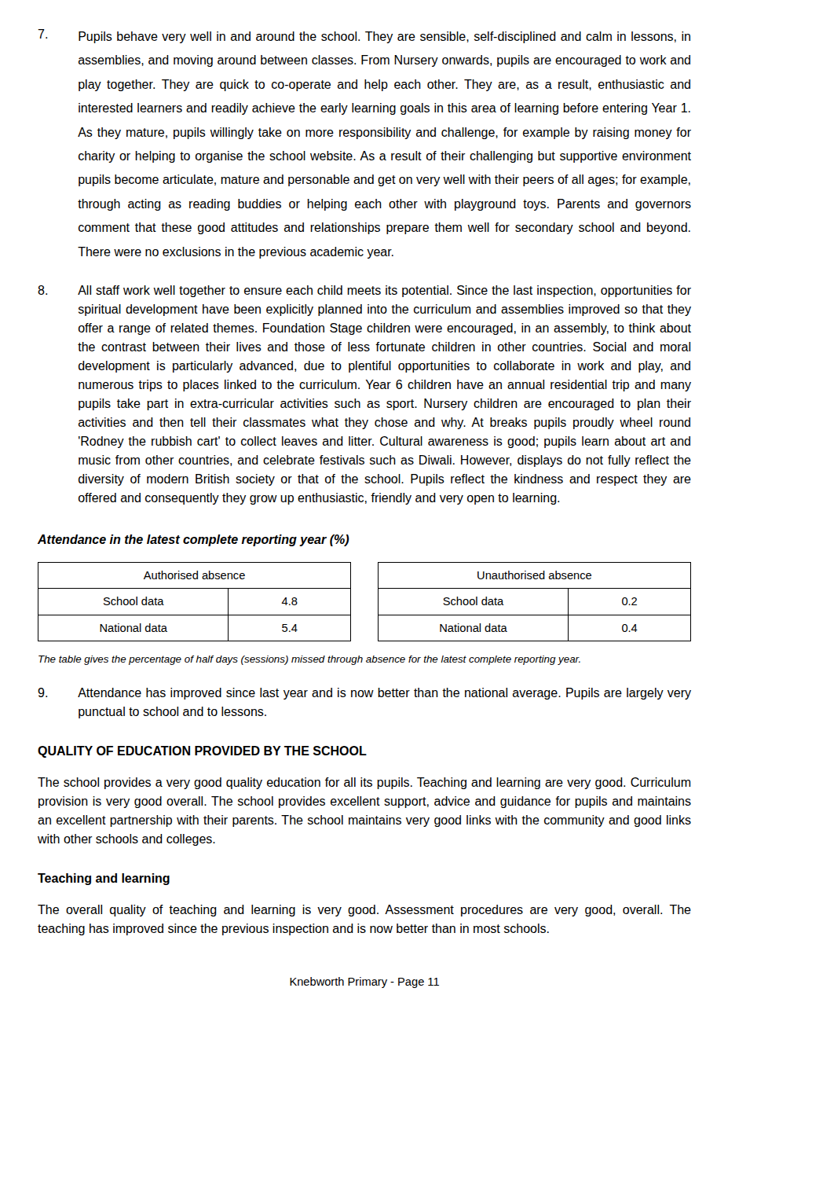7.
Pupils behave very well in and around the school. They are sensible, self-disciplined and calm in lessons, in assemblies, and moving around between classes. From Nursery onwards, pupils are encouraged to work and play together. They are quick to co-operate and help each other. They are, as a result, enthusiastic and interested learners and readily achieve the early learning goals in this area of learning before entering Year 1. As they mature, pupils willingly take on more responsibility and challenge, for example by raising money for charity or helping to organise the school website. As a result of their challenging but supportive environment pupils become articulate, mature and personable and get on very well with their peers of all ages; for example, through acting as reading buddies or helping each other with playground toys. Parents and governors comment that these good attitudes and relationships prepare them well for secondary school and beyond. There were no exclusions in the previous academic year.
8.
All staff work well together to ensure each child meets its potential. Since the last inspection, opportunities for spiritual development have been explicitly planned into the curriculum and assemblies improved so that they offer a range of related themes. Foundation Stage children were encouraged, in an assembly, to think about the contrast between their lives and those of less fortunate children in other countries. Social and moral development is particularly advanced, due to plentiful opportunities to collaborate in work and play, and numerous trips to places linked to the curriculum. Year 6 children have an annual residential trip and many pupils take part in extra-curricular activities such as sport. Nursery children are encouraged to plan their activities and then tell their classmates what they chose and why. At breaks pupils proudly wheel round 'Rodney the rubbish cart' to collect leaves and litter. Cultural awareness is good; pupils learn about art and music from other countries, and celebrate festivals such as Diwali. However, displays do not fully reflect the diversity of modern British society or that of the school. Pupils reflect the kindness and respect they are offered and consequently they grow up enthusiastic, friendly and very open to learning.
Attendance in the latest complete reporting year (%)
| Authorised absence | | Unauthorised absence |
| School data | 4.8 | | School data | 0.2 |
| National data | 5.4 | | National data | 0.4 |
The table gives the percentage of half days (sessions) missed through absence for the latest complete reporting year.
9.
Attendance has improved since last year and is now better than the national average. Pupils are largely very punctual to school and to lessons.
QUALITY OF EDUCATION PROVIDED BY THE SCHOOL
The school provides a very good quality education for all its pupils. Teaching and learning are very good. Curriculum provision is very good overall. The school provides excellent support, advice and guidance for pupils and maintains an excellent partnership with their parents. The school maintains very good links with the community and good links with other schools and colleges.
Teaching and learning
The overall quality of teaching and learning is very good. Assessment procedures are very good, overall. The teaching has improved since the previous inspection and is now better than in most schools.
Knebworth Primary - Page 11